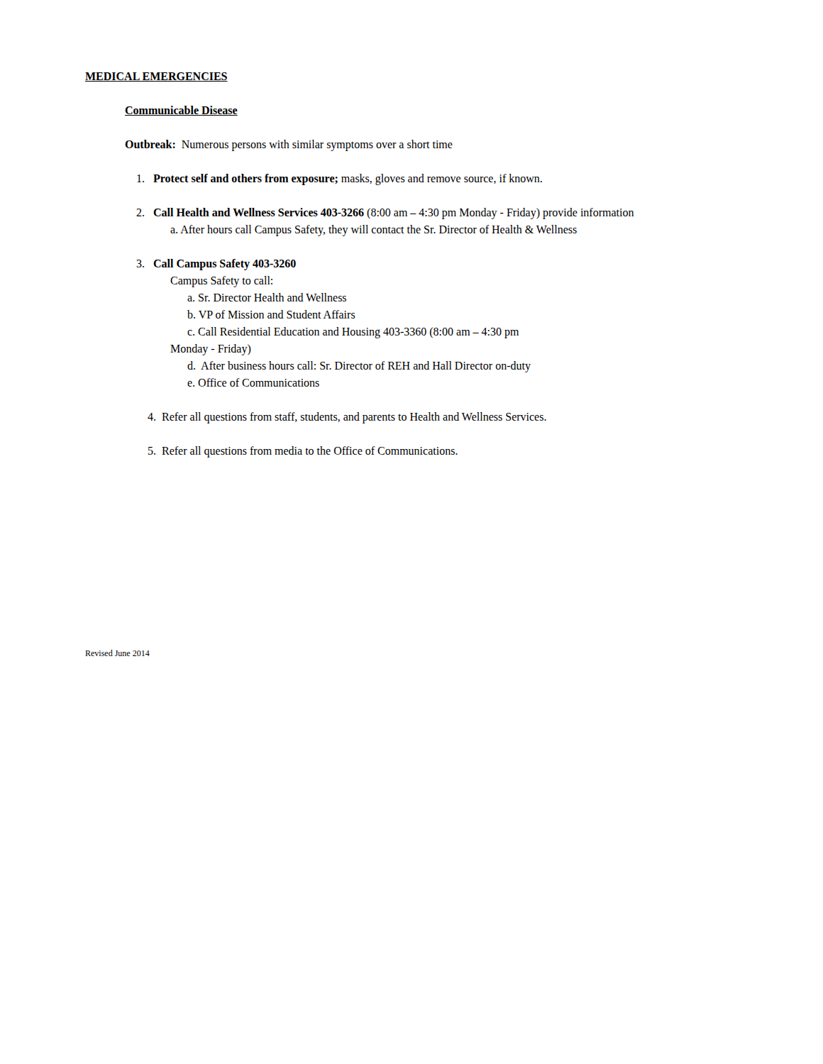MEDICAL EMERGENCIES
Communicable Disease
Outbreak: Numerous persons with similar symptoms over a short time
Protect self and others from exposure; masks, gloves and remove source, if known.
Call Health and Wellness Services 403-3266 (8:00 am – 4:30 pm Monday - Friday) provide information
a. After hours call Campus Safety, they will contact the Sr. Director of Health & Wellness
Call Campus Safety 403-3260
Campus Safety to call:
a. Sr. Director Health and Wellness
b. VP of Mission and Student Affairs
c. Call Residential Education and Housing 403-3360 (8:00 am – 4:30 pm
Monday - Friday)
d. After business hours call: Sr. Director of REH and Hall Director on-duty
e. Office of Communications
4. Refer all questions from staff, students, and parents to Health and Wellness Services.
5. Refer all questions from media to the Office of Communications.
Revised June 2014